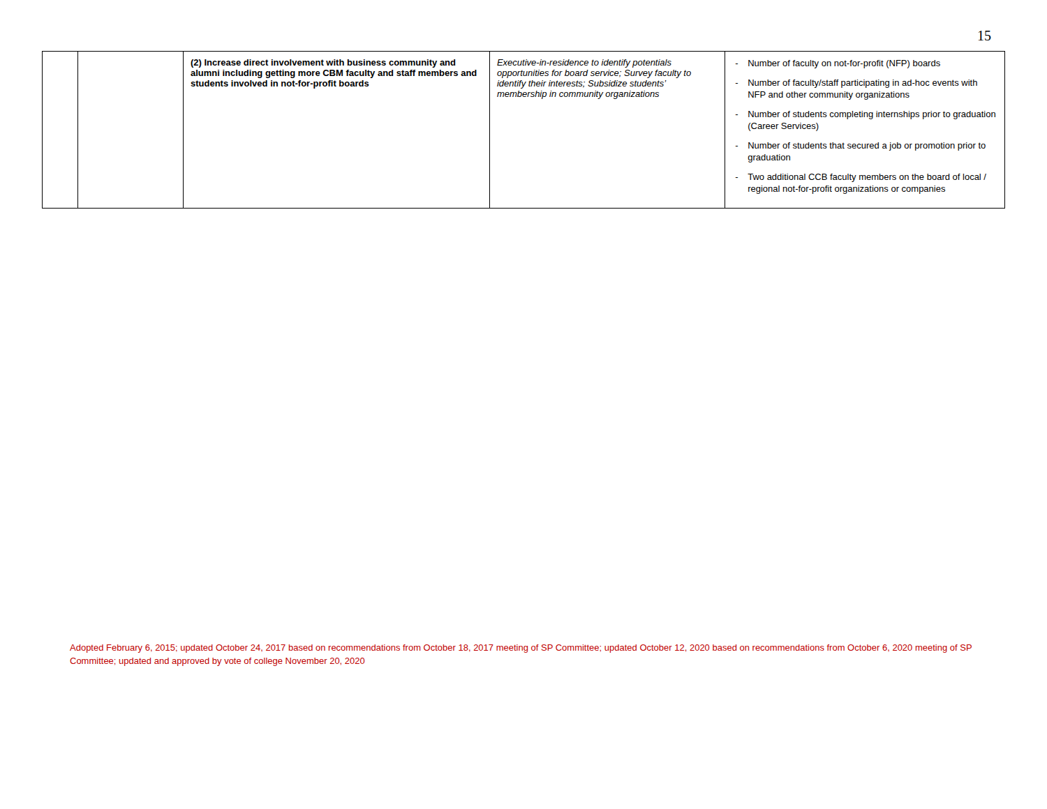15
| | | (2) Increase direct involvement with business community and alumni including getting more CBM faculty and staff members and students involved in not-for-profit boards | Executive-in-residence to identify potentials opportunities for board service; Survey faculty to identify their interests; Subsidize students’ membership in community organizations | Number of faculty on not-for-profit (NFP) boards Number of faculty/staff participating in ad-hoc events with NFP and other community organizations Number of students completing internships prior to graduation (Career Services) Number of students that secured a job or promotion prior to graduation Two additional CCB faculty members on the board of local / regional not-for-profit organizations or companies |
Adopted February 6, 2015; updated October 24, 2017 based on recommendations from October 18, 2017 meeting of SP Committee; updated October 12, 2020 based on recommendations from October 6, 2020 meeting of SP Committee; updated and approved by vote of college November 20, 2020